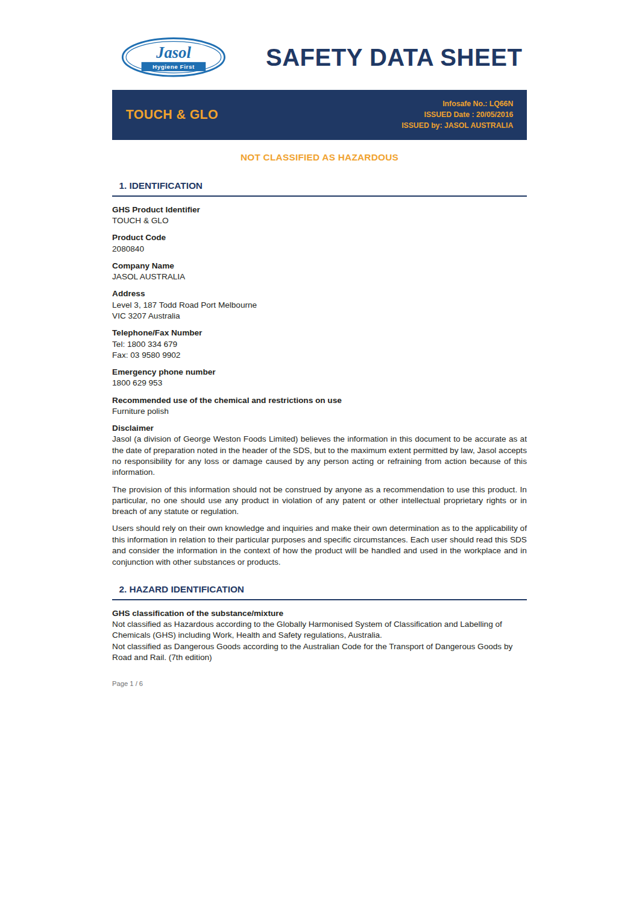Jasol Hygiene First
SAFETY DATA SHEET
TOUCH & GLO
Infosafe No.: LQ66N
ISSUED Date : 20/05/2016
ISSUED by: JASOL AUSTRALIA
NOT CLASSIFIED AS HAZARDOUS
1. IDENTIFICATION
GHS Product Identifier TOUCH & GLO
Product Code 2080840
Company Name JASOL AUSTRALIA
Address Level 3, 187 Todd Road Port Melbourne
VIC 3207 Australia
Telephone/Fax Number Tel: 1800 334 679
Fax: 03 9580 9902
Emergency phone number 1800 629 953
Recommended use of the chemical and restrictions on use Furniture polish
Disclaimer
Jasol (a division of George Weston Foods Limited) believes the information in this document to be accurate as at the date of preparation noted in the header of the SDS, but to the maximum extent permitted by law, Jasol accepts no responsibility for any loss or damage caused by any person acting or refraining from action because of this information.
The provision of this information should not be construed by anyone as a recommendation to use this product. In particular, no one should use any product in violation of any patent or other intellectual proprietary rights or in breach of any statute or regulation.
Users should rely on their own knowledge and inquiries and make their own determination as to the applicability of this information in relation to their particular purposes and specific circumstances. Each user should read this SDS and consider the information in the context of how the product will be handled and used in the workplace and in conjunction with other substances or products.
2. HAZARD IDENTIFICATION
GHS classification of the substance/mixture Not classified as Hazardous according to the Globally Harmonised System of Classification and Labelling of Chemicals (GHS) including Work, Health and Safety regulations, Australia.
Not classified as Dangerous Goods according to the Australian Code for the Transport of Dangerous Goods by Road and Rail. (7th edition)
Page 1 / 6